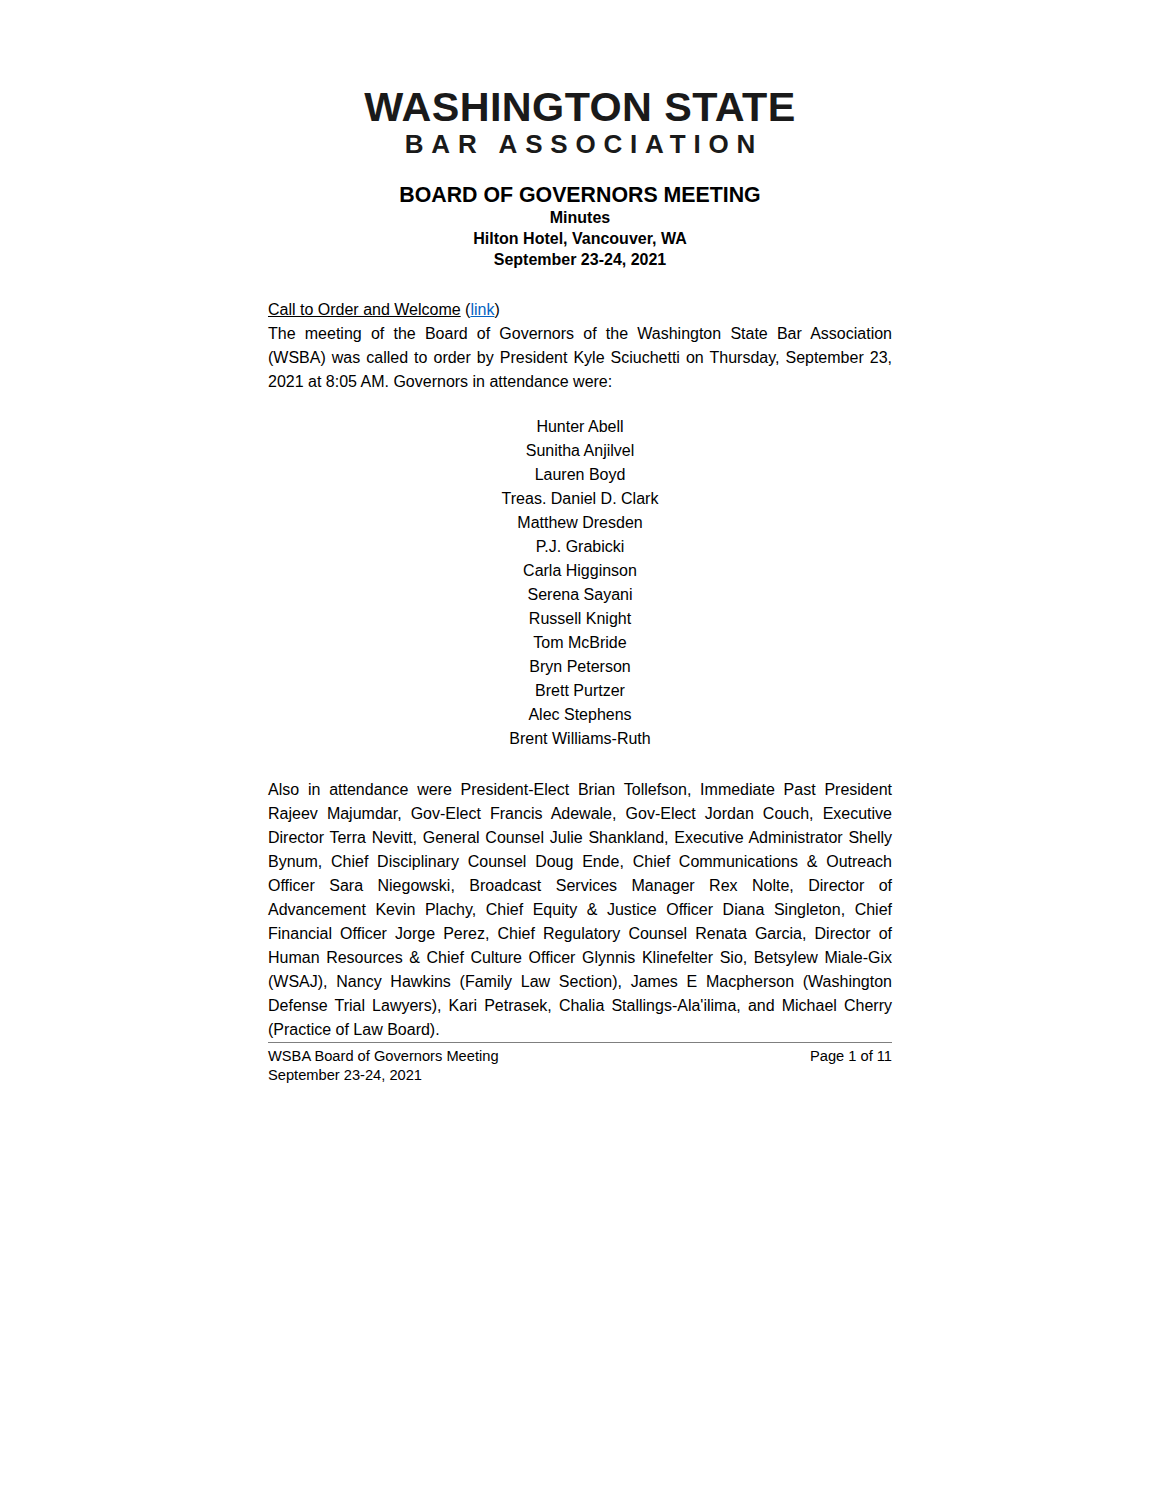WASHINGTON STATE
BAR ASSOCIATION
BOARD OF GOVERNORS MEETING
Minutes
Hilton Hotel, Vancouver, WA
September 23-24, 2021
Call to Order and Welcome (link)
The meeting of the Board of Governors of the Washington State Bar Association (WSBA) was called to order by President Kyle Sciuchetti on Thursday, September 23, 2021 at 8:05 AM. Governors in attendance were:
Hunter Abell
Sunitha Anjilvel
Lauren Boyd
Treas. Daniel D. Clark
Matthew Dresden
P.J. Grabicki
Carla Higginson
Serena Sayani
Russell Knight
Tom McBride
Bryn Peterson
Brett Purtzer
Alec Stephens
Brent Williams-Ruth
Also in attendance were President-Elect Brian Tollefson, Immediate Past President Rajeev Majumdar, Gov-Elect Francis Adewale, Gov-Elect Jordan Couch, Executive Director Terra Nevitt, General Counsel Julie Shankland, Executive Administrator Shelly Bynum, Chief Disciplinary Counsel Doug Ende, Chief Communications & Outreach Officer Sara Niegowski, Broadcast Services Manager Rex Nolte, Director of Advancement Kevin Plachy, Chief Equity & Justice Officer Diana Singleton, Chief Financial Officer Jorge Perez, Chief Regulatory Counsel Renata Garcia, Director of Human Resources & Chief Culture Officer Glynnis Klinefelter Sio, Betsylew Miale-Gix (WSAJ), Nancy Hawkins (Family Law Section), James E Macpherson (Washington Defense Trial Lawyers), Kari Petrasek, Chalia Stallings-Ala'ilima, and Michael Cherry (Practice of Law Board).
WSBA Board of Governors Meeting
September 23-24, 2021
Page 1 of 11